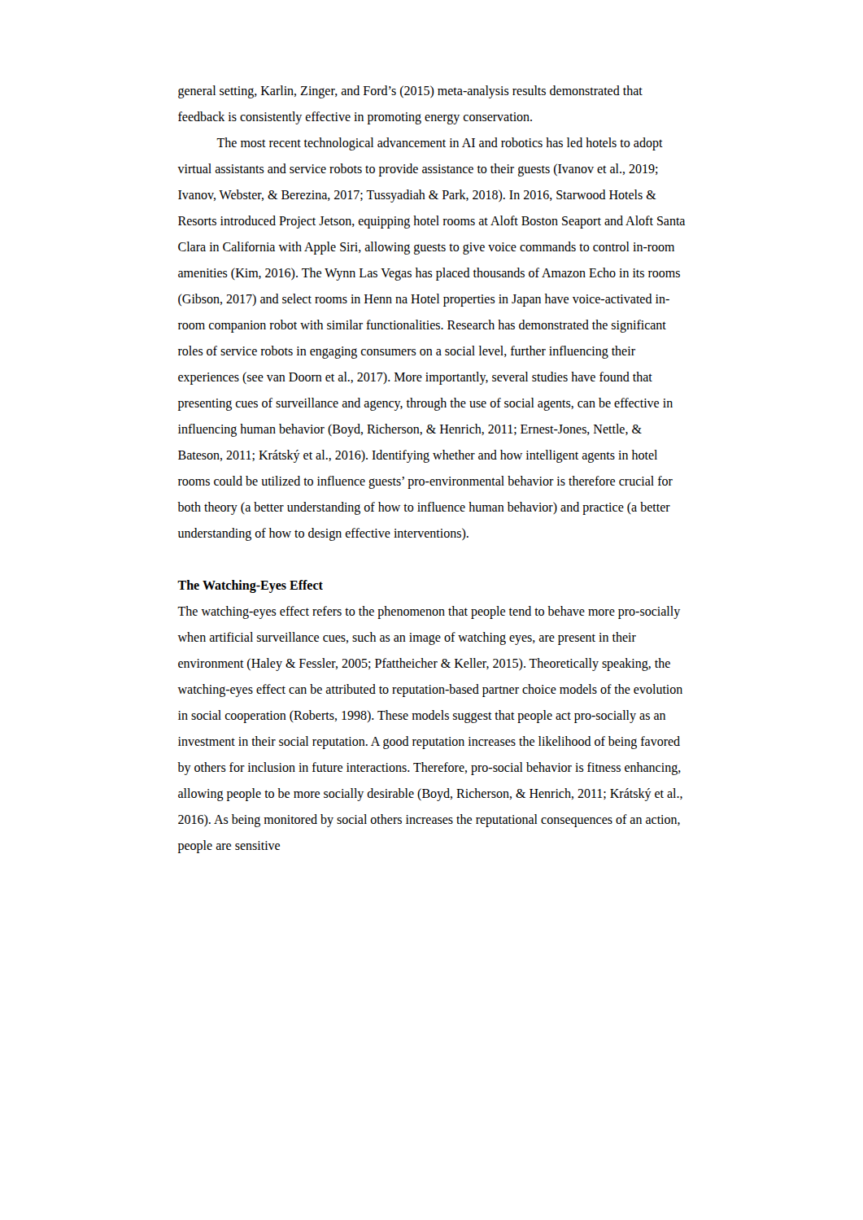general setting, Karlin, Zinger, and Ford’s (2015) meta-analysis results demonstrated that feedback is consistently effective in promoting energy conservation.
The most recent technological advancement in AI and robotics has led hotels to adopt virtual assistants and service robots to provide assistance to their guests (Ivanov et al., 2019; Ivanov, Webster, & Berezina, 2017; Tussyadiah & Park, 2018). In 2016, Starwood Hotels & Resorts introduced Project Jetson, equipping hotel rooms at Aloft Boston Seaport and Aloft Santa Clara in California with Apple Siri, allowing guests to give voice commands to control in-room amenities (Kim, 2016). The Wynn Las Vegas has placed thousands of Amazon Echo in its rooms (Gibson, 2017) and select rooms in Henn na Hotel properties in Japan have voice-activated in-room companion robot with similar functionalities. Research has demonstrated the significant roles of service robots in engaging consumers on a social level, further influencing their experiences (see van Doorn et al., 2017). More importantly, several studies have found that presenting cues of surveillance and agency, through the use of social agents, can be effective in influencing human behavior (Boyd, Richerson, & Henrich, 2011; Ernest-Jones, Nettle, & Bateson, 2011; Krátský et al., 2016). Identifying whether and how intelligent agents in hotel rooms could be utilized to influence guests’ pro-environmental behavior is therefore crucial for both theory (a better understanding of how to influence human behavior) and practice (a better understanding of how to design effective interventions).
The Watching-Eyes Effect
The watching-eyes effect refers to the phenomenon that people tend to behave more pro-socially when artificial surveillance cues, such as an image of watching eyes, are present in their environment (Haley & Fessler, 2005; Pfattheicher & Keller, 2015). Theoretically speaking, the watching-eyes effect can be attributed to reputation-based partner choice models of the evolution in social cooperation (Roberts, 1998). These models suggest that people act pro-socially as an investment in their social reputation. A good reputation increases the likelihood of being favored by others for inclusion in future interactions. Therefore, pro-social behavior is fitness enhancing, allowing people to be more socially desirable (Boyd, Richerson, & Henrich, 2011; Krátský et al., 2016). As being monitored by social others increases the reputational consequences of an action, people are sensitive